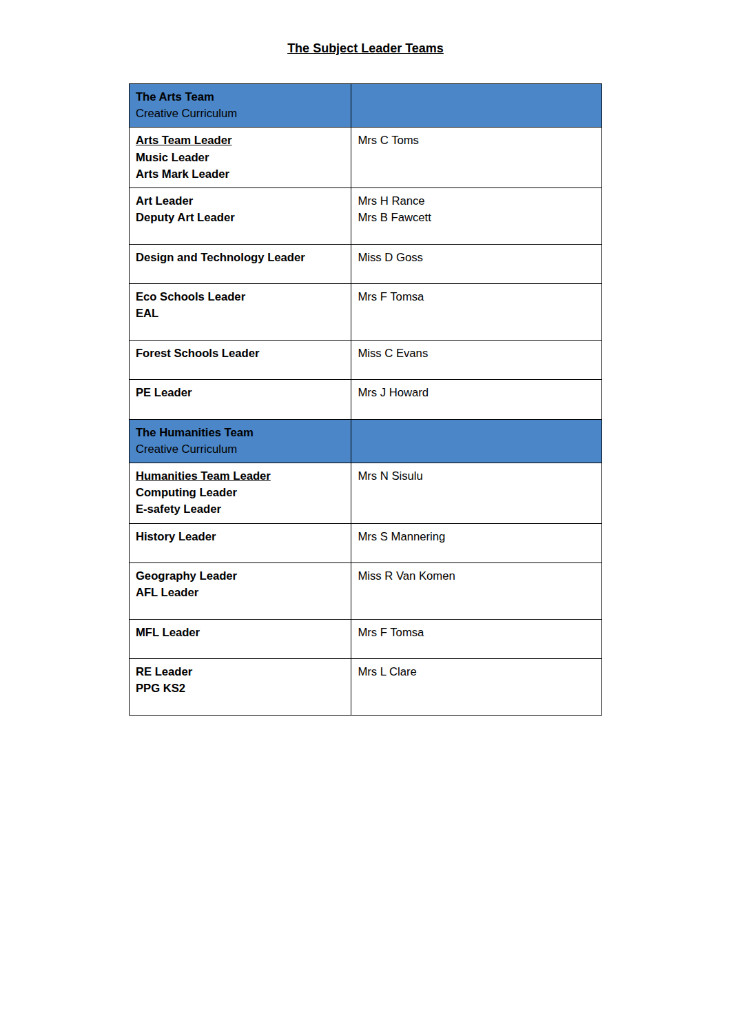The Subject Leader Teams
| The Arts Team Creative Curriculum | |
| Arts Team Leader Music Leader Arts Mark Leader | Mrs C Toms |
| Art Leader Deputy Art Leader | Mrs H Rance Mrs B Fawcett |
| Design and Technology Leader | Miss D Goss |
| Eco Schools Leader EAL | Mrs F Tomsa |
| Forest Schools Leader | Miss C Evans |
| PE Leader | Mrs J Howard |
| The Humanities Team Creative Curriculum | |
| Humanities Team Leader Computing Leader E-safety Leader | Mrs N Sisulu |
| History Leader | Mrs S Mannering |
| Geography Leader AFL Leader | Miss R Van Komen |
| MFL Leader | Mrs F Tomsa |
| RE Leader PPG KS2 | Mrs L Clare |